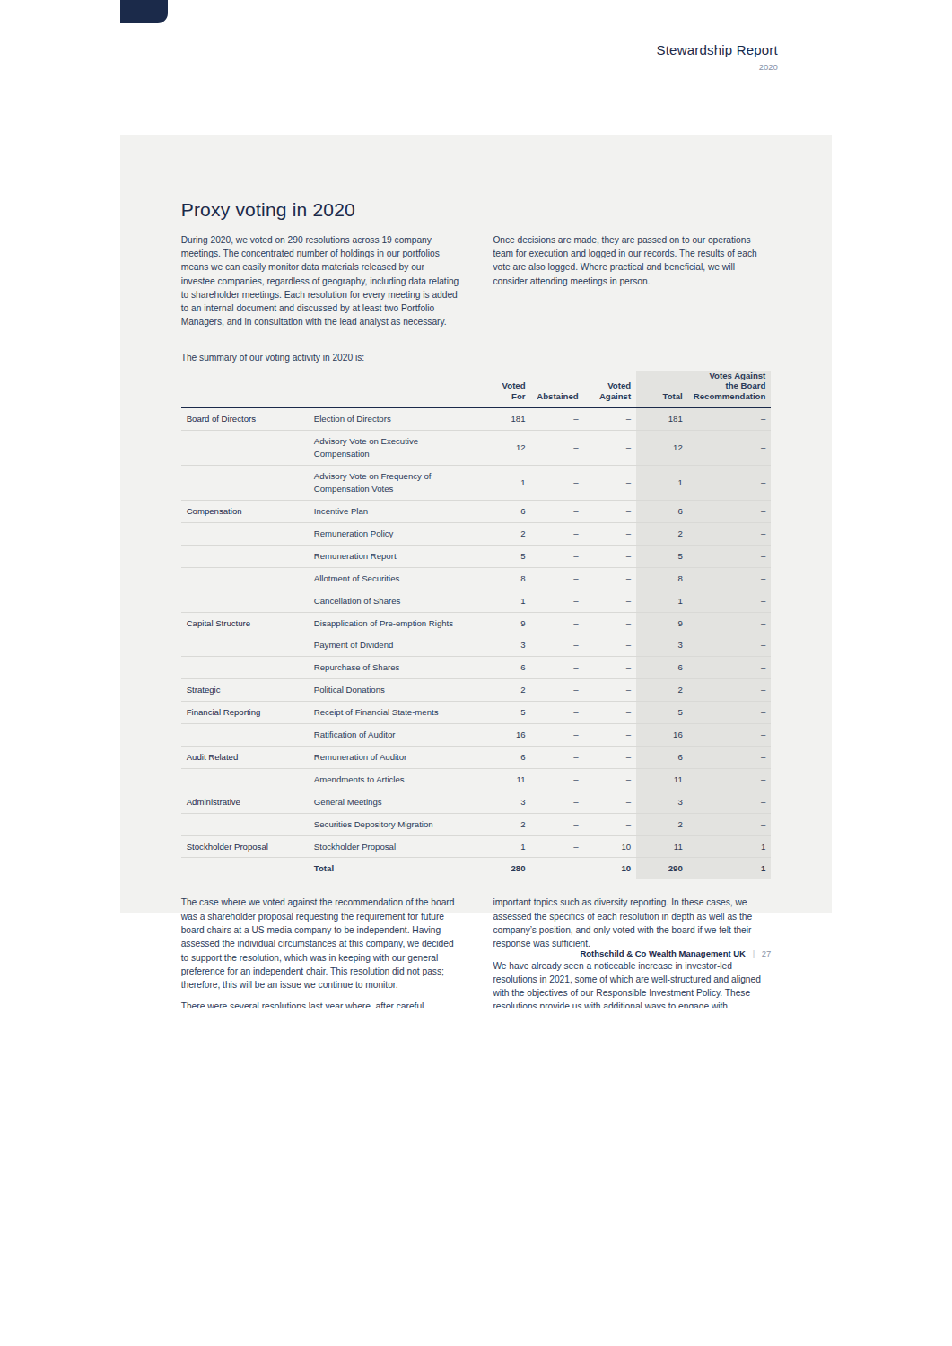Stewardship Report
2020
Proxy voting in 2020
During 2020, we voted on 290 resolutions across 19 company meetings. The concentrated number of holdings in our portfolios means we can easily monitor data materials released by our investee companies, regardless of geography, including data relating to shareholder meetings. Each resolution for every meeting is added to an internal document and discussed by at least two Portfolio Managers, and in consultation with the lead analyst as necessary.
Once decisions are made, they are passed on to our operations team for execution and logged in our records. The results of each vote are also logged. Where practical and beneficial, we will consider attending meetings in person.
The summary of our voting activity in 2020 is:
| | | Voted For | Abstained | Voted Against | Total | Votes Against the Board Recommendation |
| --- | --- | --- | --- | --- | --- | --- |
| Board of Directors | Election of Directors | 181 | – | – | 181 | – |
| | Advisory Vote on Executive Compensation | 12 | – | – | 12 | – |
| | Advisory Vote on Frequency of Compensation Votes | 1 | – | – | 1 | – |
| Compensation | Incentive Plan | 6 | – | – | 6 | – |
| | Remuneration Policy | 2 | – | – | 2 | – |
| | Remuneration Report | 5 | – | – | 5 | – |
| | Allotment of Securities | 8 | – | – | 8 | – |
| | Cancellation of Shares | 1 | – | – | 1 | – |
| Capital Structure | Disapplication of Pre-emption Rights | 9 | – | – | 9 | – |
| | Payment of Dividend | 3 | – | – | 3 | – |
| | Repurchase of Shares | 6 | – | – | 6 | – |
| Strategic | Political Donations | 2 | – | – | 2 | – |
| Financial Reporting | Receipt of Financial State-ments | 5 | – | – | 5 | – |
| | Ratification of Auditor | 16 | – | – | 16 | – |
| Audit Related | Remuneration of Auditor | 6 | – | – | 6 | – |
| | Amendments to Articles | 11 | – | – | 11 | – |
| Administrative | General Meetings | 3 | – | – | 3 | – |
| | Securities Depository Migration | 2 | – | – | 2 | – |
| Stockholder Proposal | Stockholder Proposal | 1 | – | 10 | 11 | 1 |
| | Total | 280 | | 10 | 290 | 1 |
The case where we voted against the recommendation of the board was a shareholder proposal requesting the requirement for future board chairs at a US media company to be independent. Having assessed the individual circumstances at this company, we decided to support the resolution, which was in keeping with our general preference for an independent chair. This resolution did not pass; therefore, this will be an issue we continue to monitor.
There were several resolutions last year where, after careful deliberation, we eventually voted in line with the board’s recommendations. This was the case with resolutions put forward by fellow shareholders covering
important topics such as diversity reporting. In these cases, we assessed the specifics of each resolution in depth as well as the company’s position, and only voted with the board if we felt their response was sufficient.
We have already seen a noticeable increase in investor-led resolutions in 2021, some of which are well-structured and aligned with the objectives of our Responsible Investment Policy. These resolutions provide us with additional ways to engage with companies.
Rothschild & Co Wealth Management UK | 27